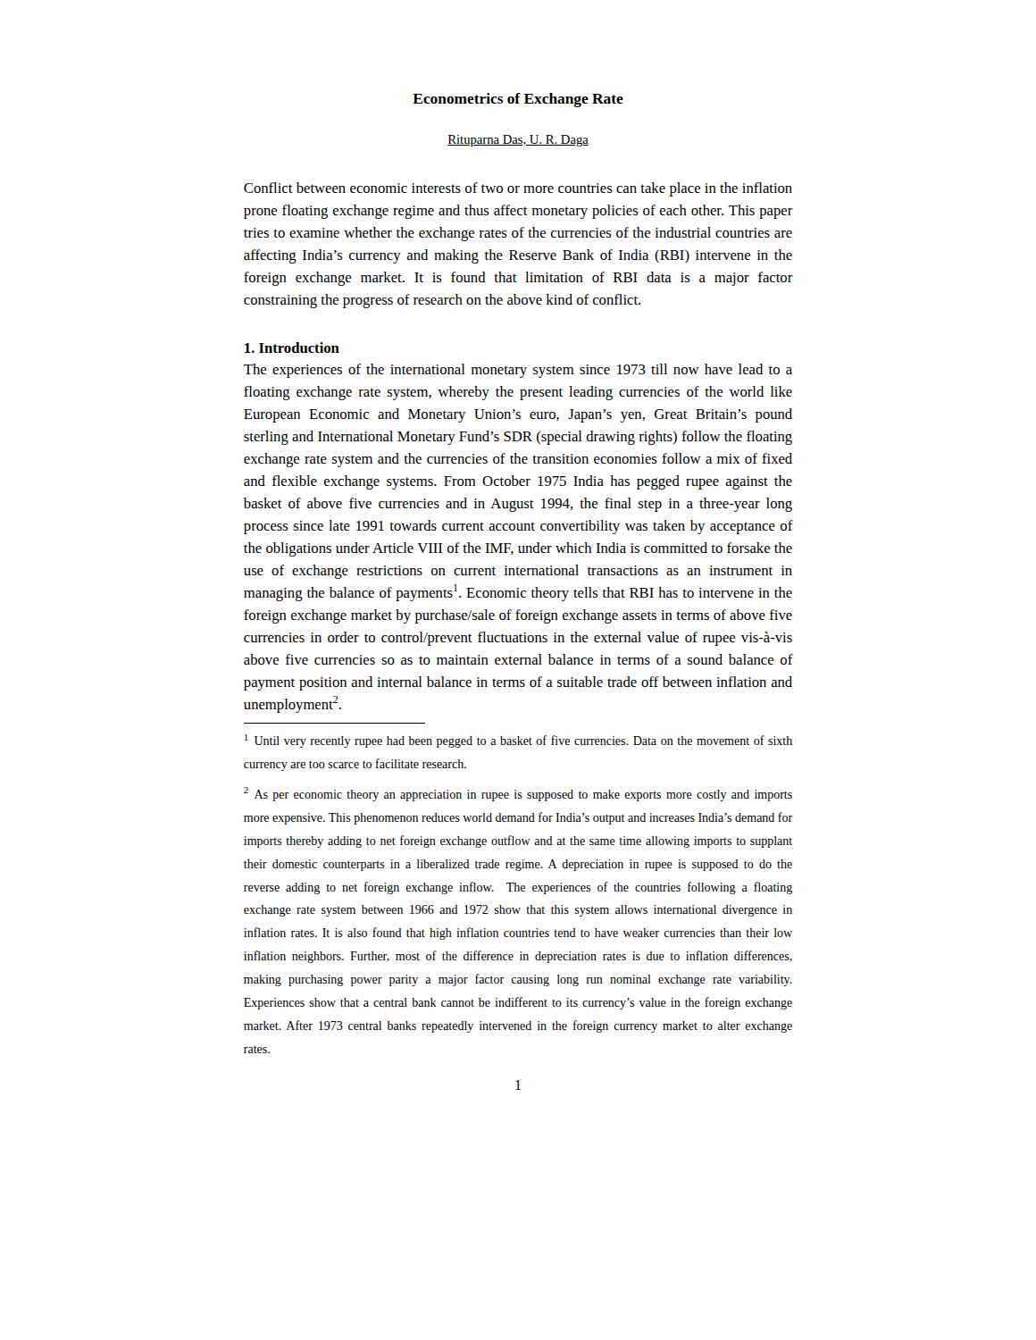Econometrics of Exchange Rate
Rituparna Das, U. R. Daga
Conflict between economic interests of two or more countries can take place in the inflation prone floating exchange regime and thus affect monetary policies of each other. This paper tries to examine whether the exchange rates of the currencies of the industrial countries are affecting India’s currency and making the Reserve Bank of India (RBI) intervene in the foreign exchange market. It is found that limitation of RBI data is a major factor constraining the progress of research on the above kind of conflict.
1. Introduction
The experiences of the international monetary system since 1973 till now have lead to a floating exchange rate system, whereby the present leading currencies of the world like European Economic and Monetary Union’s euro, Japan’s yen, Great Britain’s pound sterling and International Monetary Fund’s SDR (special drawing rights) follow the floating exchange rate system and the currencies of the transition economies follow a mix of fixed and flexible exchange systems. From October 1975 India has pegged rupee against the basket of above five currencies and in August 1994, the final step in a three-year long process since late 1991 towards current account convertibility was taken by acceptance of the obligations under Article VIII of the IMF, under which India is committed to forsake the use of exchange restrictions on current international transactions as an instrument in managing the balance of payments1. Economic theory tells that RBI has to intervene in the foreign exchange market by purchase/sale of foreign exchange assets in terms of above five currencies in order to control/prevent fluctuations in the external value of rupee vis-à-vis above five currencies so as to maintain external balance in terms of a sound balance of payment position and internal balance in terms of a suitable trade off between inflation and unemployment2.
1 Until very recently rupee had been pegged to a basket of five currencies. Data on the movement of sixth currency are too scarce to facilitate research.
2 As per economic theory an appreciation in rupee is supposed to make exports more costly and imports more expensive. This phenomenon reduces world demand for India’s output and increases India’s demand for imports thereby adding to net foreign exchange outflow and at the same time allowing imports to supplant their domestic counterparts in a liberalized trade regime. A depreciation in rupee is supposed to do the reverse adding to net foreign exchange inflow. The experiences of the countries following a floating exchange rate system between 1966 and 1972 show that this system allows international divergence in inflation rates. It is also found that high inflation countries tend to have weaker currencies than their low inflation neighbors. Further, most of the difference in depreciation rates is due to inflation differences, making purchasing power parity a major factor causing long run nominal exchange rate variability. Experiences show that a central bank cannot be indifferent to its currency’s value in the foreign exchange market. After 1973 central banks repeatedly intervened in the foreign currency market to alter exchange rates.
1